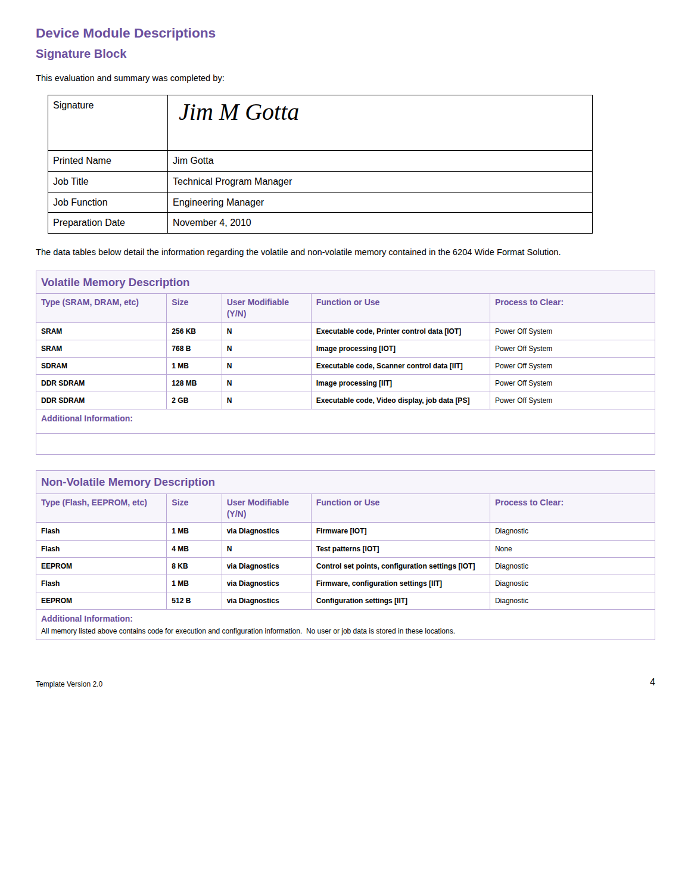Device Module Descriptions
Signature Block
This evaluation and summary was completed by:
| Signature | Jim M Gotta |
| Printed Name | Jim Gotta |
| Job Title | Technical Program Manager |
| Job Function | Engineering Manager |
| Preparation Date | November 4, 2010 |
The data tables below detail the information regarding the volatile and non-volatile memory contained in the 6204 Wide Format Solution.
Volatile Memory Description
| Type (SRAM, DRAM, etc) | Size | User Modifiable (Y/N) | Function or Use | Process to Clear: |
| --- | --- | --- | --- | --- |
| SRAM | 256 KB | N | Executable code, Printer control data [IOT] | Power Off System |
| SRAM | 768 B | N | Image processing [IOT] | Power Off System |
| SDRAM | 1 MB | N | Executable code, Scanner control data [IIT] | Power Off System |
| DDR SDRAM | 128 MB | N | Image processing [IIT] | Power Off System |
| DDR SDRAM | 2 GB | N | Executable code, Video display, job data [PS] | Power Off System |
| Additional Information: |
Non-Volatile Memory Description
| Type (Flash, EEPROM, etc) | Size | User Modifiable (Y/N) | Function or Use | Process to Clear: |
| --- | --- | --- | --- | --- |
| Flash | 1 MB | via Diagnostics | Firmware [IOT] | Diagnostic |
| Flash | 4 MB | N | Test patterns [IOT] | None |
| EEPROM | 8 KB | via Diagnostics | Control set points, configuration settings [IOT] | Diagnostic |
| Flash | 1 MB | via Diagnostics | Firmware, configuration settings [IIT] | Diagnostic |
| EEPROM | 512 B | via Diagnostics | Configuration settings [IIT] | Diagnostic |
| Additional Information: All memory listed above contains code for execution and configuration information. No user or job data is stored in these locations. |
Template Version 2.0
4